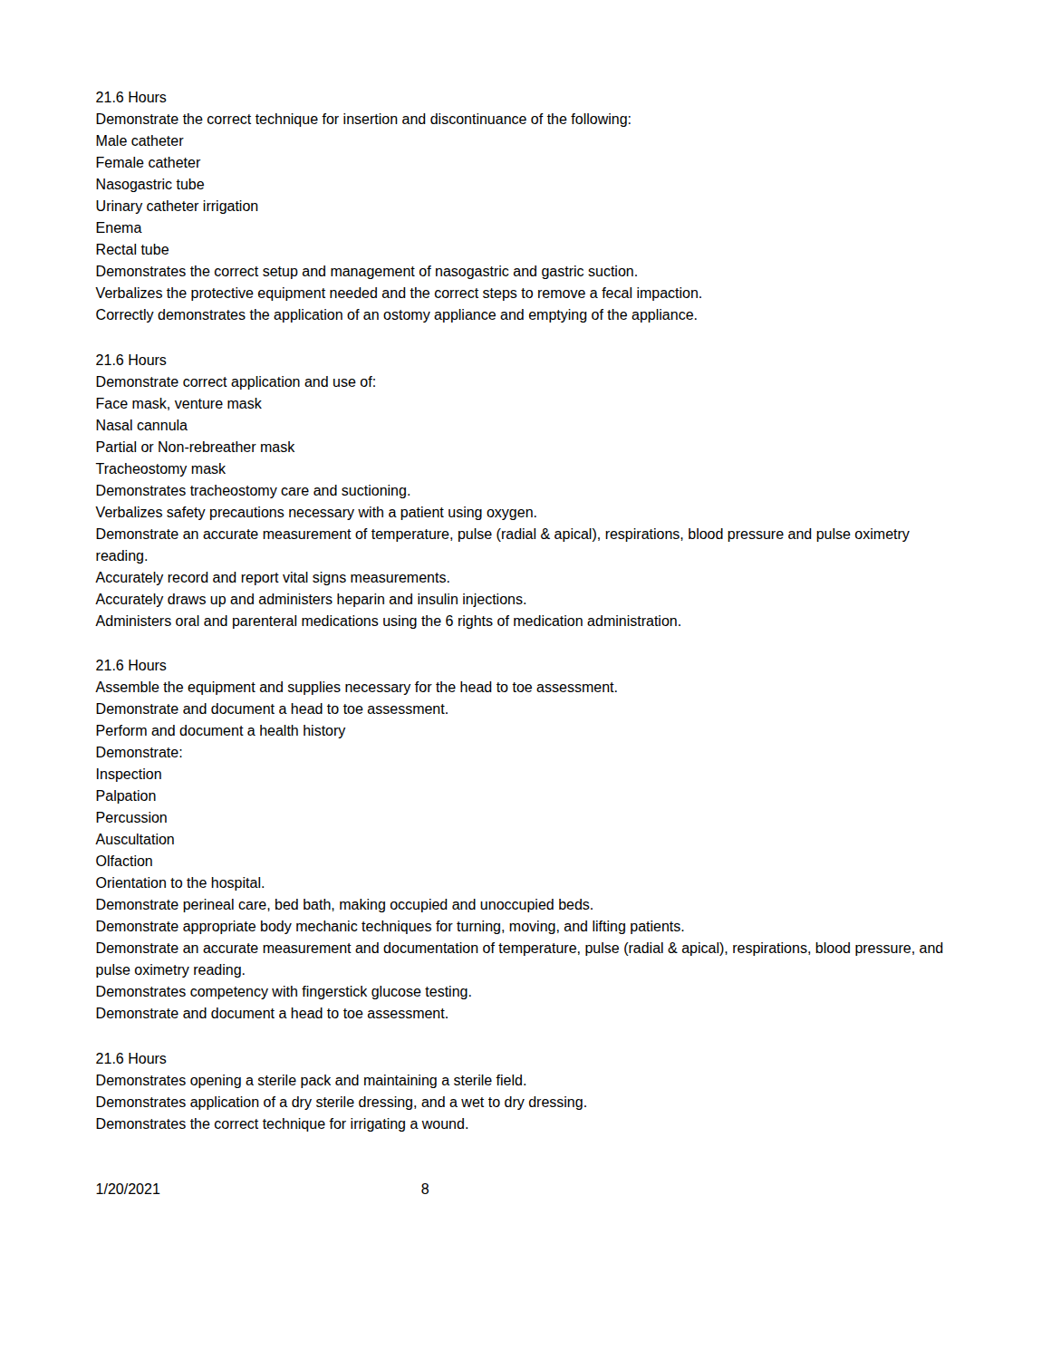21.6 Hours
Demonstrate the correct technique for insertion and discontinuance of the following:
Male catheter
Female catheter
Nasogastric tube
Urinary catheter irrigation
Enema
Rectal tube
Demonstrates the correct setup and management of nasogastric and gastric suction.
Verbalizes the protective equipment needed and the correct steps to remove a fecal impaction.
Correctly demonstrates the application of an ostomy appliance and emptying of the appliance.
21.6 Hours
Demonstrate correct application and use of:
Face mask, venture mask
Nasal cannula
Partial or Non-rebreather mask
Tracheostomy mask
Demonstrates tracheostomy care and suctioning.
Verbalizes safety precautions necessary with a patient using oxygen.
Demonstrate an accurate measurement of temperature, pulse (radial & apical), respirations, blood pressure and pulse oximetry reading.
Accurately record and report vital signs measurements.
Accurately draws up and administers heparin and insulin injections.
Administers oral and parenteral medications using the 6 rights of medication administration.
21.6 Hours
Assemble the equipment and supplies necessary for the head to toe assessment.
Demonstrate and document a head to toe assessment.
Perform and document a health history
Demonstrate:
Inspection
Palpation
Percussion
Auscultation
Olfaction
Orientation to the hospital.
Demonstrate perineal care, bed bath, making occupied and unoccupied beds.
Demonstrate appropriate body mechanic techniques for turning, moving, and lifting patients.
Demonstrate an accurate measurement and documentation of temperature, pulse (radial & apical), respirations, blood pressure, and pulse oximetry reading.
Demonstrates competency with fingerstick glucose testing.
Demonstrate and document a head to toe assessment.
21.6 Hours
Demonstrates opening a sterile pack and maintaining a sterile field.
Demonstrates application of a dry sterile dressing, and a wet to dry dressing.
Demonstrates the correct technique for irrigating a wound.
1/20/2021 8